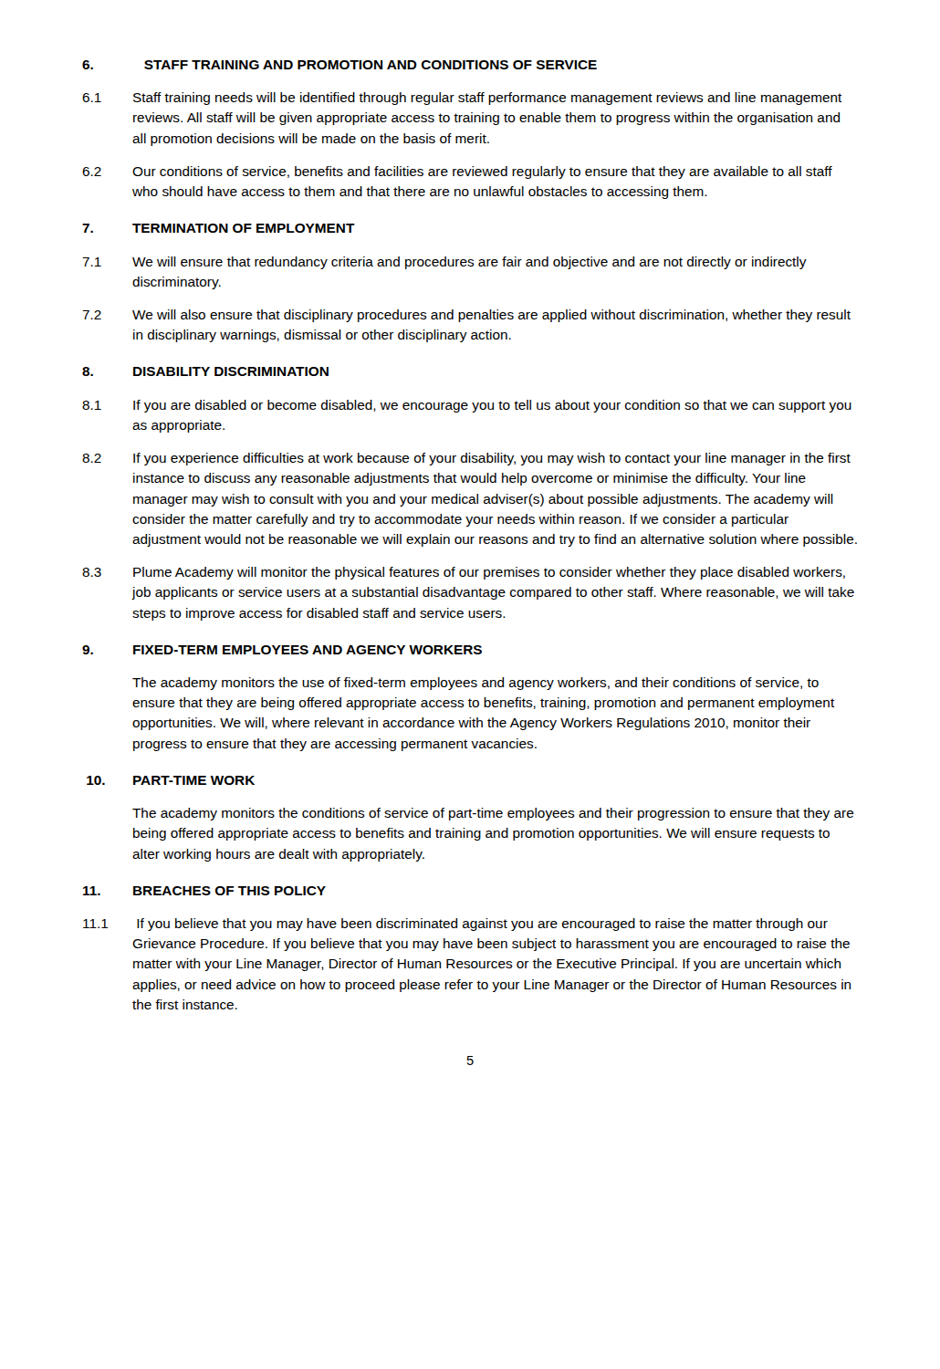6.
Staff training and promotion and conditions of service
6.1
Staff training needs will be identified through regular staff performance management reviews and line management reviews. All staff will be given appropriate access to training to enable them to progress within the organisation and all promotion decisions will be made on the basis of merit.
6.2
Our conditions of service, benefits and facilities are reviewed regularly to ensure that they are available to all staff who should have access to them and that there are no unlawful obstacles to accessing them.
7.
Termination of employment
7.1
We will ensure that redundancy criteria and procedures are fair and objective and are not directly or indirectly discriminatory.
7.2
We will also ensure that disciplinary procedures and penalties are applied without discrimination, whether they result in disciplinary warnings, dismissal or other disciplinary action.
8.
Disability discrimination
8.1
If you are disabled or become disabled, we encourage you to tell us about your condition so that we can support you as appropriate.
8.2
If you experience difficulties at work because of your disability, you may wish to contact your line manager in the first instance to discuss any reasonable adjustments that would help overcome or minimise the difficulty. Your line manager may wish to consult with you and your medical adviser(s) about possible adjustments. The academy will consider the matter carefully and try to accommodate your needs within reason. If we consider a particular adjustment would not be reasonable we will explain our reasons and try to find an alternative solution where possible.
8.3
Plume Academy will monitor the physical features of our premises to consider whether they place disabled workers, job applicants or service users at a substantial disadvantage compared to other staff. Where reasonable, we will take steps to improve access for disabled staff and service users.
9.
Fixed-term employees and agency workers
The academy monitors the use of fixed-term employees and agency workers, and their conditions of service, to ensure that they are being offered appropriate access to benefits, training, promotion and permanent employment opportunities. We will, where relevant in accordance with the Agency Workers Regulations 2010, monitor their progress to ensure that they are accessing permanent vacancies.
10.
Part-time work
The academy monitors the conditions of service of part-time employees and their progression to ensure that they are being offered appropriate access to benefits and training and promotion opportunities. We will ensure requests to alter working hours are dealt with appropriately.
11.
Breaches of this policy
11.1
If you believe that you may have been discriminated against you are encouraged to raise the matter through our Grievance Procedure. If you believe that you may have been subject to harassment you are encouraged to raise the matter with your Line Manager, Director of Human Resources or the Executive Principal. If you are uncertain which applies, or need advice on how to proceed please refer to your Line Manager or the Director of Human Resources in the first instance.
5